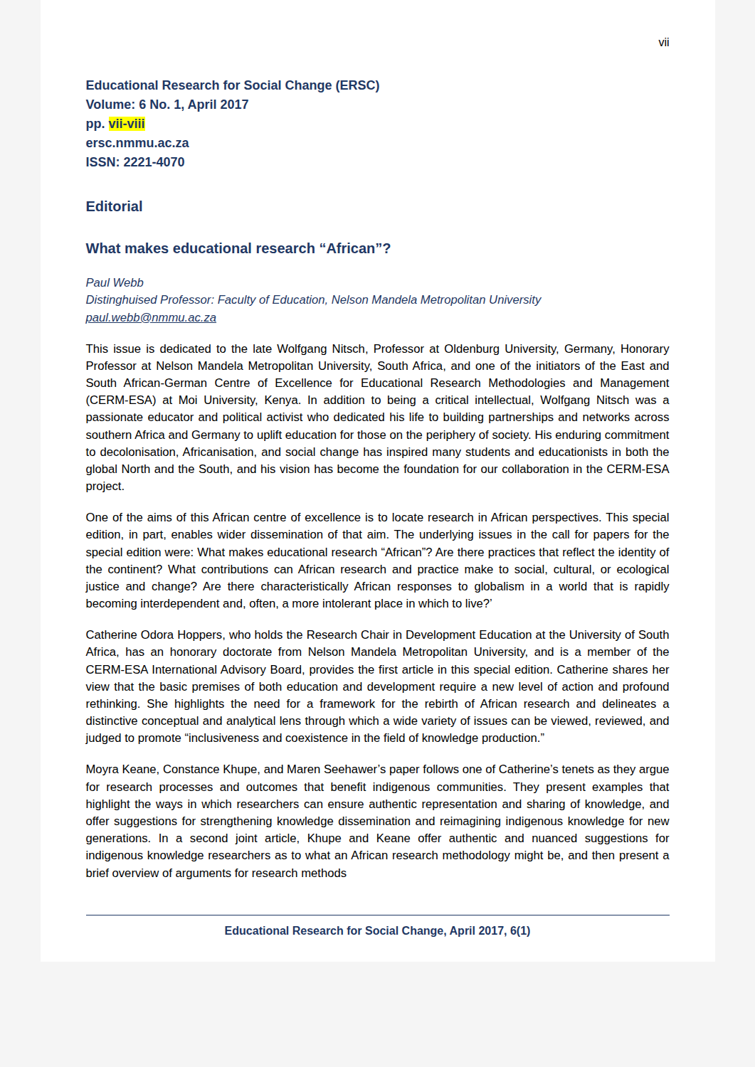vii
Educational Research for Social Change (ERSC)
Volume: 6 No. 1, April 2017
pp. vii-viii
ersc.nmmu.ac.za
ISSN: 2221-4070
Editorial
What makes educational research “African”?
Paul Webb
Distinghuised Professor: Faculty of Education, Nelson Mandela Metropolitan University
paul.webb@nmmu.ac.za
This issue is dedicated to the late Wolfgang Nitsch, Professor at Oldenburg University, Germany, Honorary Professor at Nelson Mandela Metropolitan University, South Africa, and one of the initiators of the East and South African-German Centre of Excellence for Educational Research Methodologies and Management (CERM-ESA) at Moi University, Kenya. In addition to being a critical intellectual, Wolfgang Nitsch was a passionate educator and political activist who dedicated his life to building partnerships and networks across southern Africa and Germany to uplift education for those on the periphery of society. His enduring commitment to decolonisation, Africanisation, and social change has inspired many students and educationists in both the global North and the South, and his vision has become the foundation for our collaboration in the CERM-ESA project.
One of the aims of this African centre of excellence is to locate research in African perspectives. This special edition, in part, enables wider dissemination of that aim. The underlying issues in the call for papers for the special edition were: What makes educational research “African”? Are there practices that reflect the identity of the continent? What contributions can African research and practice make to social, cultural, or ecological justice and change? Are there characteristically African responses to globalism in a world that is rapidly becoming interdependent and, often, a more intolerant place in which to live?’
Catherine Odora Hoppers, who holds the Research Chair in Development Education at the University of South Africa, has an honorary doctorate from Nelson Mandela Metropolitan University, and is a member of the CERM-ESA International Advisory Board, provides the first article in this special edition. Catherine shares her view that the basic premises of both education and development require a new level of action and profound rethinking. She highlights the need for a framework for the rebirth of African research and delineates a distinctive conceptual and analytical lens through which a wide variety of issues can be viewed, reviewed, and judged to promote “inclusiveness and coexistence in the field of knowledge production.”
Moyra Keane, Constance Khupe, and Maren Seehawer’s paper follows one of Catherine’s tenets as they argue for research processes and outcomes that benefit indigenous communities. They present examples that highlight the ways in which researchers can ensure authentic representation and sharing of knowledge, and offer suggestions for strengthening knowledge dissemination and reimagining indigenous knowledge for new generations. In a second joint article, Khupe and Keane offer authentic and nuanced suggestions for indigenous knowledge researchers as to what an African research methodology might be, and then present a brief overview of arguments for research methods
Educational Research for Social Change, April 2017, 6(1)